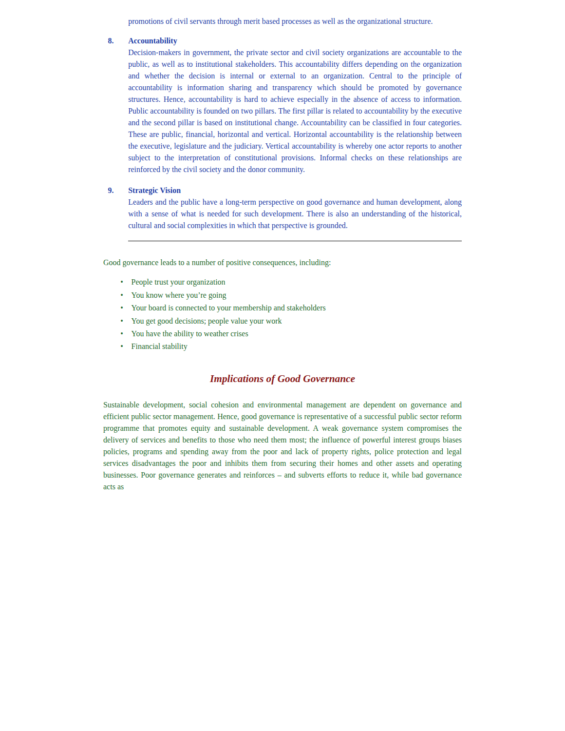promotions of civil servants through merit based processes as well as the organizational structure.
8. Accountability Decision-makers in government, the private sector and civil society organizations are accountable to the public, as well as to institutional stakeholders. This accountability differs depending on the organization and whether the decision is internal or external to an organization. Central to the principle of accountability is information sharing and transparency which should be promoted by governance structures. Hence, accountability is hard to achieve especially in the absence of access to information. Public accountability is founded on two pillars. The first pillar is related to accountability by the executive and the second pillar is based on institutional change. Accountability can be classified in four categories. These are public, financial, horizontal and vertical. Horizontal accountability is the relationship between the executive, legislature and the judiciary. Vertical accountability is whereby one actor reports to another subject to the interpretation of constitutional provisions. Informal checks on these relationships are reinforced by the civil society and the donor community.
9. Strategic Vision Leaders and the public have a long-term perspective on good governance and human development, along with a sense of what is needed for such development. There is also an understanding of the historical, cultural and social complexities in which that perspective is grounded.
Good governance leads to a number of positive consequences, including:
People trust your organization
You know where you’re going
Your board is connected to your membership and stakeholders
You get good decisions; people value your work
You have the ability to weather crises
Financial stability
Implications of Good Governance
Sustainable development, social cohesion and environmental management are dependent on governance and efficient public sector management. Hence, good governance is representative of a successful public sector reform programme that promotes equity and sustainable development. A weak governance system compromises the delivery of services and benefits to those who need them most; the influence of powerful interest groups biases policies, programs and spending away from the poor and lack of property rights, police protection and legal services disadvantages the poor and inhibits them from securing their homes and other assets and operating businesses. Poor governance generates and reinforces – and subverts efforts to reduce it, while bad governance acts as